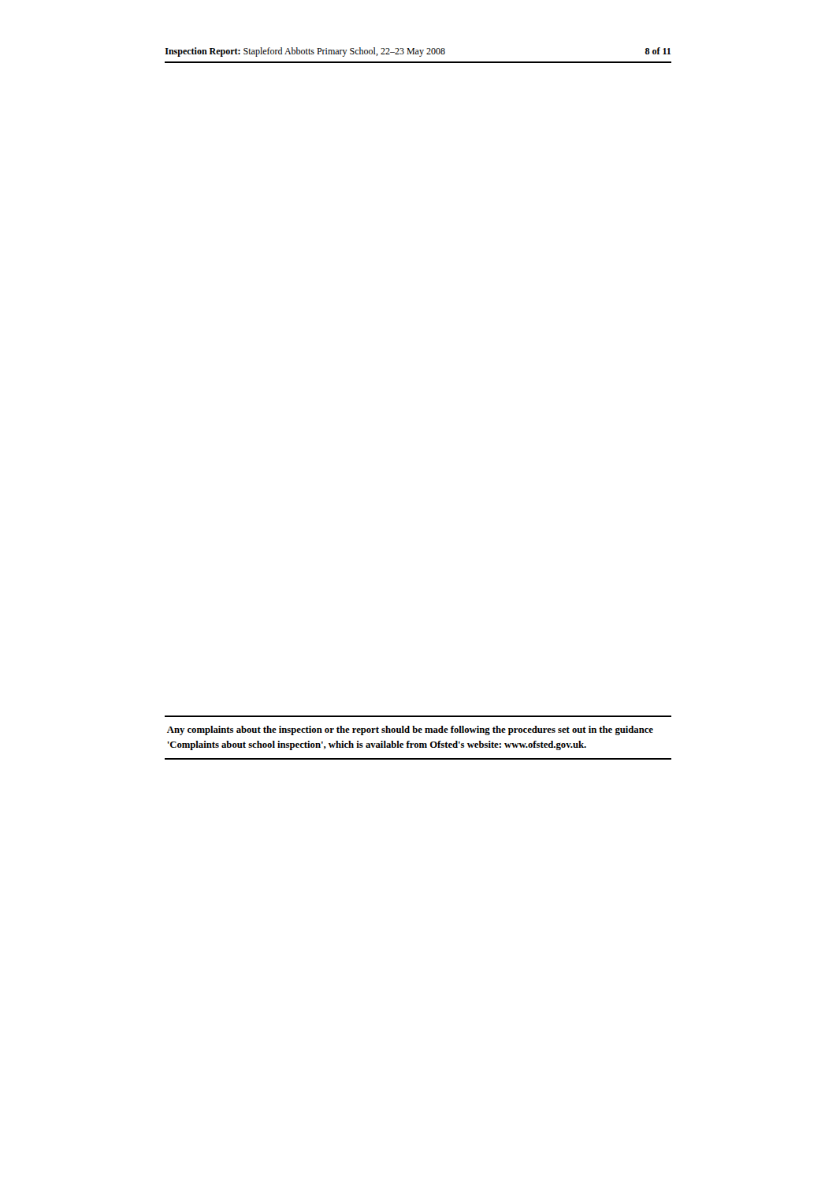Inspection Report: Stapleford Abbotts Primary School, 22–23 May 2008
8 of 11
Any complaints about the inspection or the report should be made following the procedures set out in the guidance 'Complaints about school inspection', which is available from Ofsted's website: www.ofsted.gov.uk.